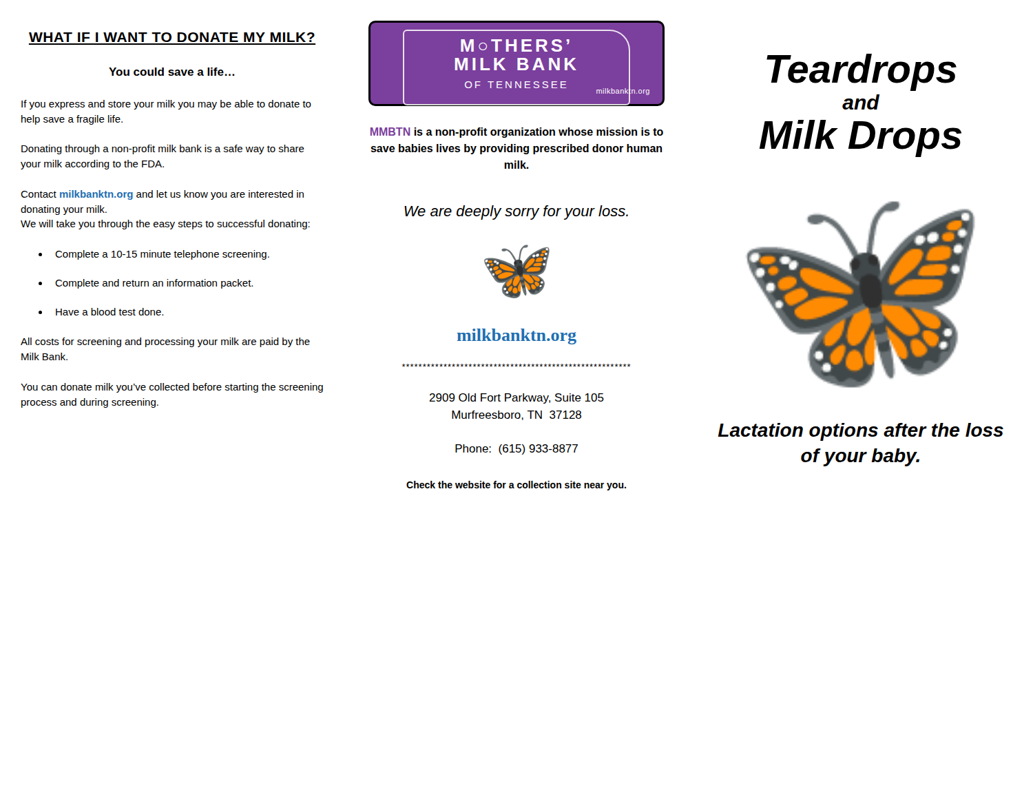What if I want to donate my milk?
You could save a life…
If you express and store your milk you may be able to donate to help save a fragile life.
Donating through a non-profit milk bank is a safe way to share your milk according to the FDA.
Contact milkbanktn.org and let us know you are interested in donating your milk.
We will take you through the easy steps to successful donating:
Complete a 10-15 minute telephone screening.
Complete and return an information packet.
Have a blood test done.
All costs for screening and processing your milk are paid by the Milk Bank.
You can donate milk you’ve collected before starting the screening process and during screening.
M○THERS’
MILK BANK
OF TENNESSEE
milkbanktn.org
MMBTN is a non-profit organization whose mission is to save babies lives by providing prescribed donor human milk.
We are deeply sorry for your loss.
🦋
milkbanktn.org
*******************************************************
2909 Old Fort Parkway, Suite 105
Murfreesboro, TN 37128
Phone: (615) 933-8877
Check the website for a collection site near you.
Teardrops and Milk Drops
🦋
Lactation options after the loss of your baby.